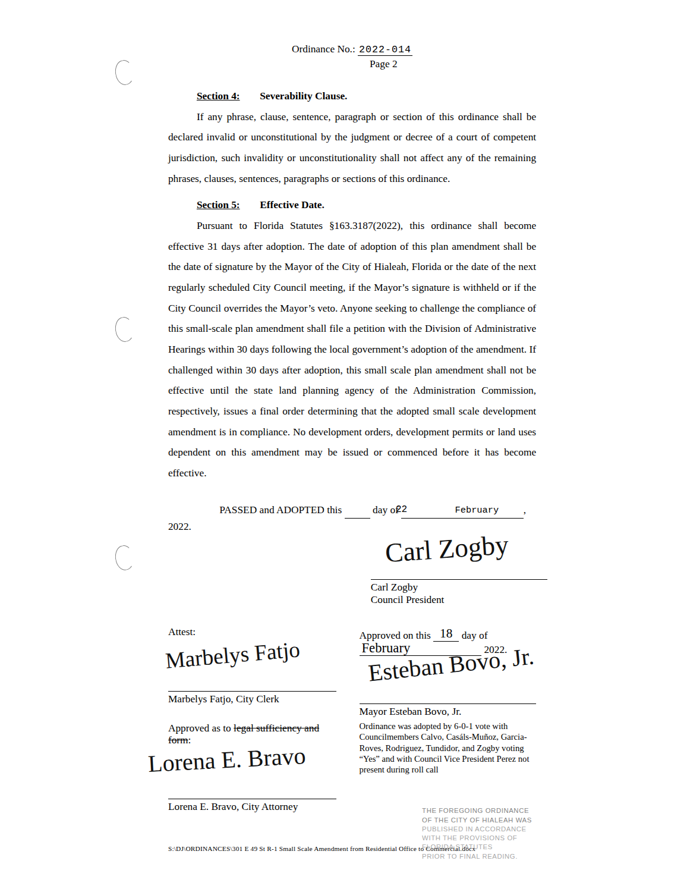Ordinance No.: 2022-014
Page 2
Section 4: Severability Clause.
If any phrase, clause, sentence, paragraph or section of this ordinance shall be declared invalid or unconstitutional by the judgment or decree of a court of competent jurisdiction, such invalidity or unconstitutionality shall not affect any of the remaining phrases, clauses, sentences, paragraphs or sections of this ordinance.
Section 5: Effective Date.
Pursuant to Florida Statutes §163.3187(2022), this ordinance shall become effective 31 days after adoption. The date of adoption of this plan amendment shall be the date of signature by the Mayor of the City of Hialeah, Florida or the date of the next regularly scheduled City Council meeting, if the Mayor’s signature is withheld or if the City Council overrides the Mayor’s veto. Anyone seeking to challenge the compliance of this small-scale plan amendment shall file a petition with the Division of Administrative Hearings within 30 days following the local government’s adoption of the amendment. If challenged within 30 days after adoption, this small scale plan amendment shall not be effective until the state land planning agency of the Administration Commission, respectively, issues a final order determining that the adopted small scale development amendment is in compliance. No development orders, development permits or land uses dependent on this amendment may be issued or commenced before it has become effective.
PASSED and ADOPTED this 22 day of February, 2022.
Carl Zogby
Carl Zogby Council President
Attest:
Marbelys Fatjo
Marbelys Fatjo, City Clerk
Approved as to legal sufficiency and form:
Lorena E. Bravo
Lorena E. Bravo, City Attorney
Approved on this 18 day of February 2022.
Esteban Bovo, Jr.
Mayor Esteban Bovo, Jr.
Ordinance was adopted by 6-0-1 vote with Councilmembers Calvo, Casáls-Muñoz, Garcia-Roves, Rodriguez, Tundidor, and Zogby voting “Yes” and with Council Vice President Perez not present during roll call
S:\DJ\ORDINANCES\301 E 49 St R-1 Small Scale Amendment from Residential Office to Commercial.docx
The foregoing ordinance
of the city of Hialeah was
published in accordance
with the provisions of
Florida Statutes
prior to final reading.